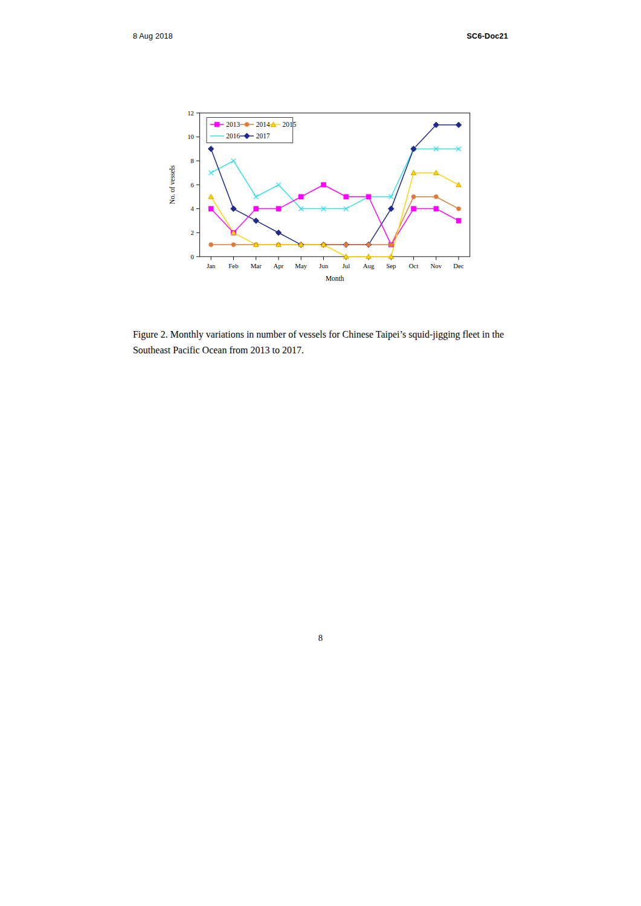8 Aug 2018
SC6-Doc21
0 2 4 6 8 10 12 No. of vessels Jan Feb Mar Apr May Jun Jul Aug Sep Oct Nov Dec Month 2013 2014 2015 2016 2017
Figure 2. Monthly variations in number of vessels for Chinese Taipei’s squid-jigging fleet in the Southeast Pacific Ocean from 2013 to 2017.
8